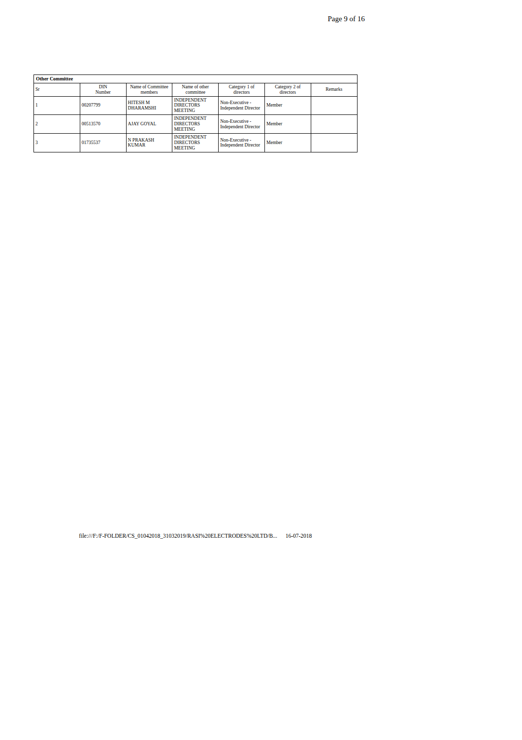Page 9 of 16
| Other Committee |
| Sr | DIN Number | Name of Committee members | Name of other committee | Category 1 of directors | Category 2 of directors | Remarks |
| 1 | 00207799 | HITESH M DHARAMSHI | INDEPENDENT DIRECTORS MEETING | Non-Executive - Independent Director | Member | |
| 2 | 00513570 | AJAY GOYAL | INDEPENDENT DIRECTORS MEETING | Non-Executive - Independent Director | Member | |
| 3 | 01735537 | N PRAKASH KUMAR | INDEPENDENT DIRECTORS MEETING | Non-Executive - Independent Director | Member | |
file:///F:/F-FOLDER/CS_01042018_31032019/RASI%20ELECTRODES%20LTD/B... 16-07-2018